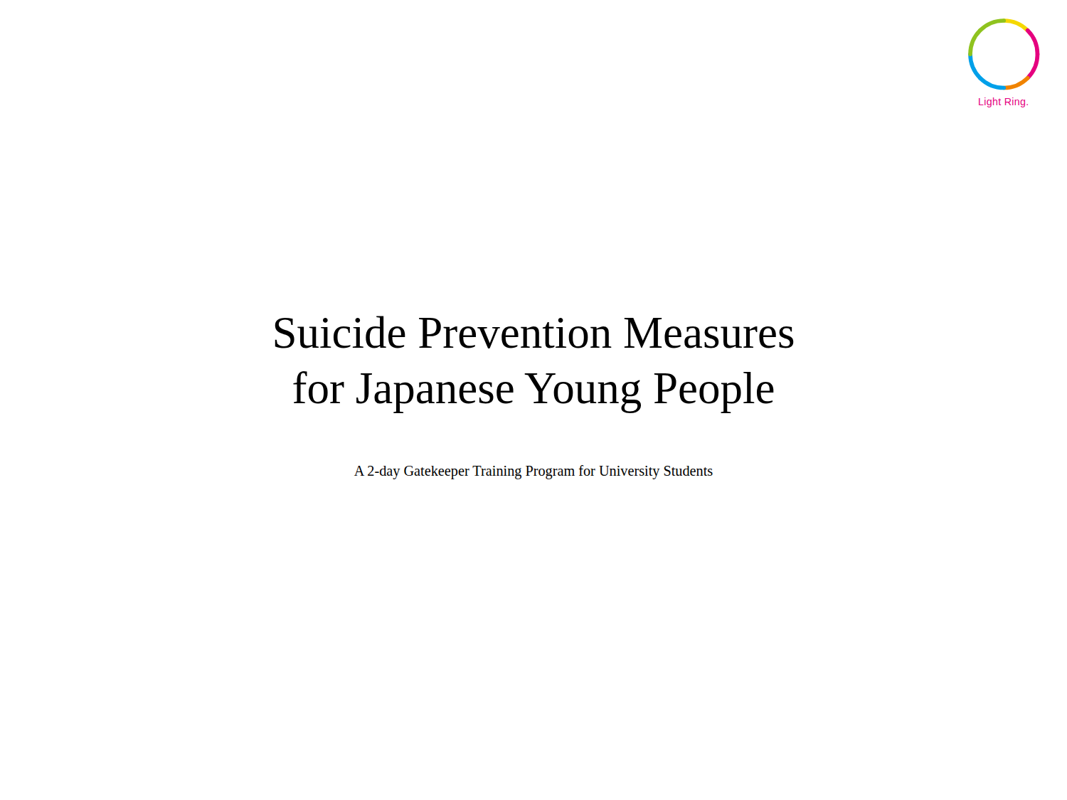Light Ring.
Suicide Prevention Measures
for Japanese Young People
A 2-day Gatekeeper Training Program for University Students